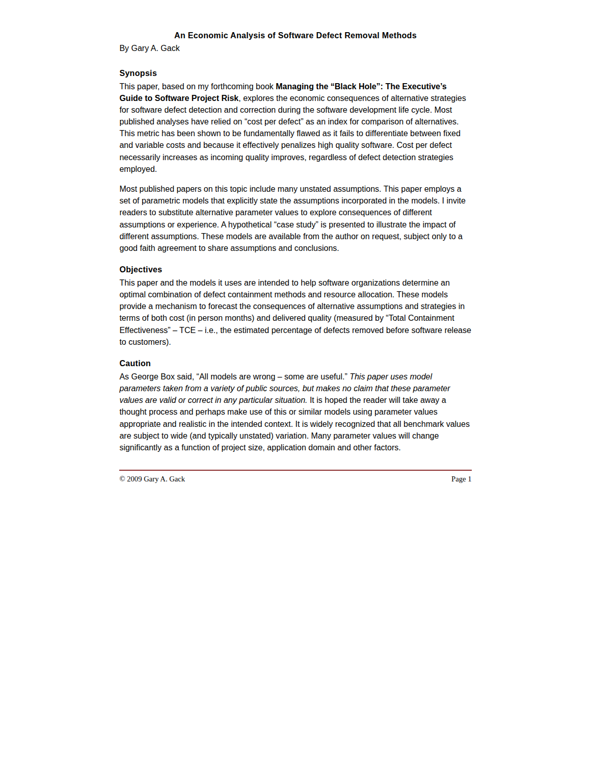An Economic Analysis of Software Defect Removal Methods
By Gary A. Gack
Synopsis
This paper, based on my forthcoming book Managing the “Black Hole”: The Executive’s Guide to Software Project Risk, explores the economic consequences of alternative strategies for software defect detection and correction during the software development life cycle. Most published analyses have relied on “cost per defect” as an index for comparison of alternatives. This metric has been shown to be fundamentally flawed as it fails to differentiate between fixed and variable costs and because it effectively penalizes high quality software. Cost per defect necessarily increases as incoming quality improves, regardless of defect detection strategies employed.
Most published papers on this topic include many unstated assumptions. This paper employs a set of parametric models that explicitly state the assumptions incorporated in the models. I invite readers to substitute alternative parameter values to explore consequences of different assumptions or experience. A hypothetical “case study” is presented to illustrate the impact of different assumptions. These models are available from the author on request, subject only to a good faith agreement to share assumptions and conclusions.
Objectives
This paper and the models it uses are intended to help software organizations determine an optimal combination of defect containment methods and resource allocation. These models provide a mechanism to forecast the consequences of alternative assumptions and strategies in terms of both cost (in person months) and delivered quality (measured by “Total Containment Effectiveness” – TCE – i.e., the estimated percentage of defects removed before software release to customers).
Caution
As George Box said, “All models are wrong – some are useful.” This paper uses model parameters taken from a variety of public sources, but makes no claim that these parameter values are valid or correct in any particular situation. It is hoped the reader will take away a thought process and perhaps make use of this or similar models using parameter values appropriate and realistic in the intended context. It is widely recognized that all benchmark values are subject to wide (and typically unstated) variation. Many parameter values will change significantly as a function of project size, application domain and other factors.
© 2009 Gary A. Gack Page 1